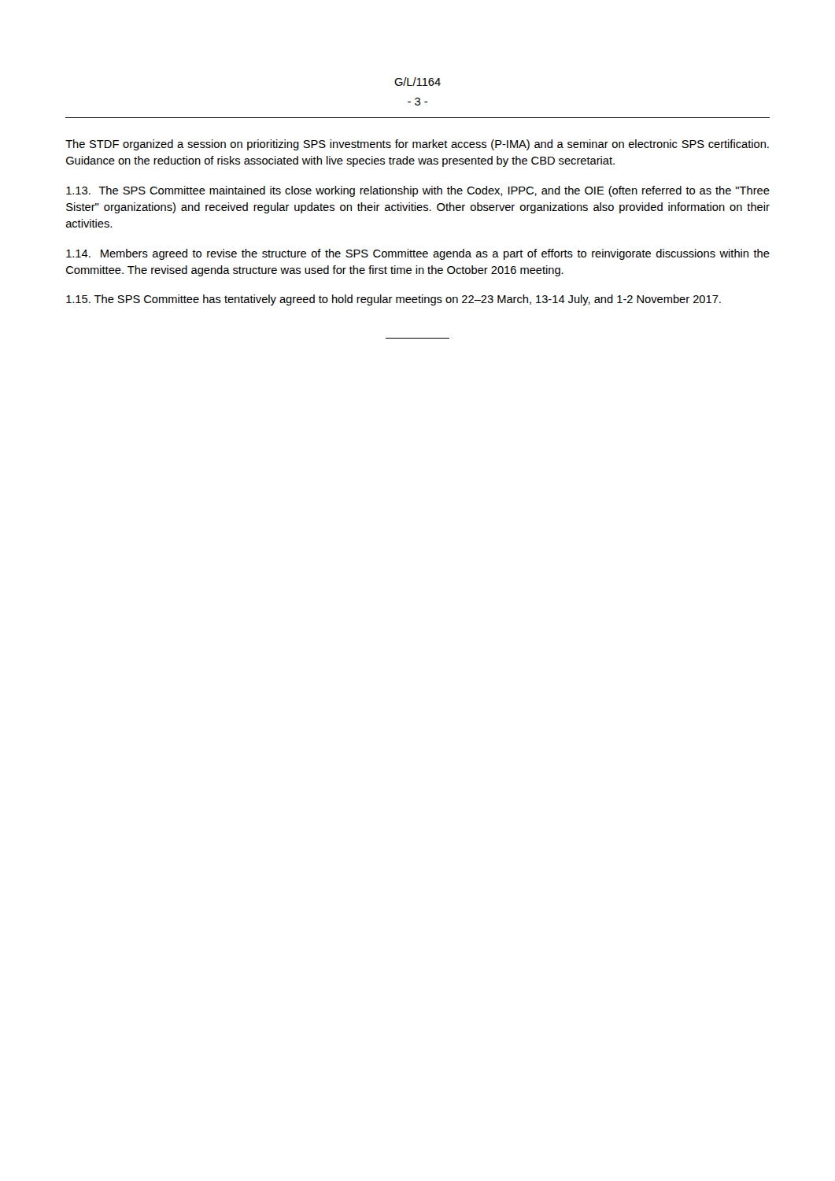G/L/1164
- 3 -
The STDF organized a session on prioritizing SPS investments for market access (P-IMA) and a seminar on electronic SPS certification. Guidance on the reduction of risks associated with live species trade was presented by the CBD secretariat.
1.13. The SPS Committee maintained its close working relationship with the Codex, IPPC, and the OIE (often referred to as the "Three Sister" organizations) and received regular updates on their activities. Other observer organizations also provided information on their activities.
1.14. Members agreed to revise the structure of the SPS Committee agenda as a part of efforts to reinvigorate discussions within the Committee. The revised agenda structure was used for the first time in the October 2016 meeting.
1.15. The SPS Committee has tentatively agreed to hold regular meetings on 22–23 March, 13-14 July, and 1-2 November 2017.